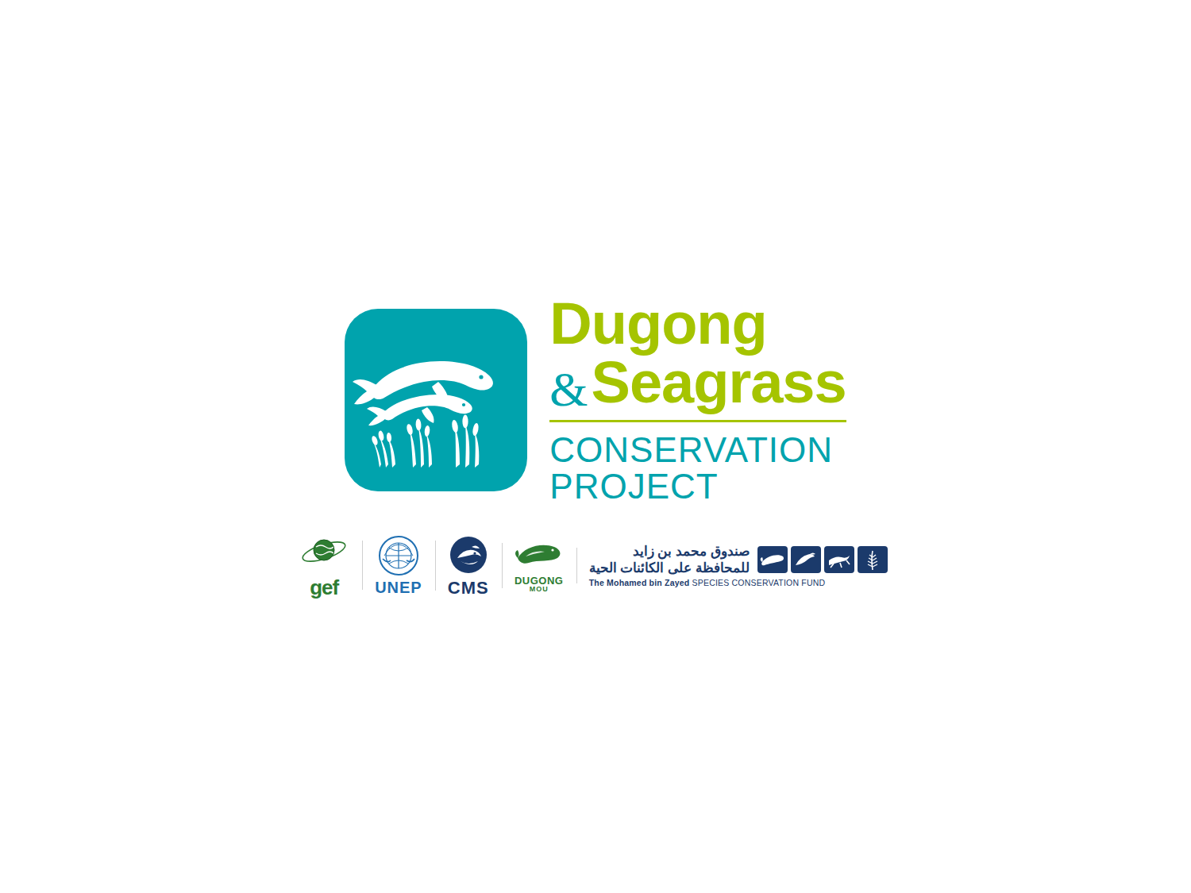Dugong
& Seagrass
CONSERVATION
PROJECT
gef
UNEP
CMS
DUGONG
MOU
صندوق محمد بن زايد
للمحافظة على الكائنات الحية
The Mohamed bin Zayed SPECIES CONSERVATION FUND